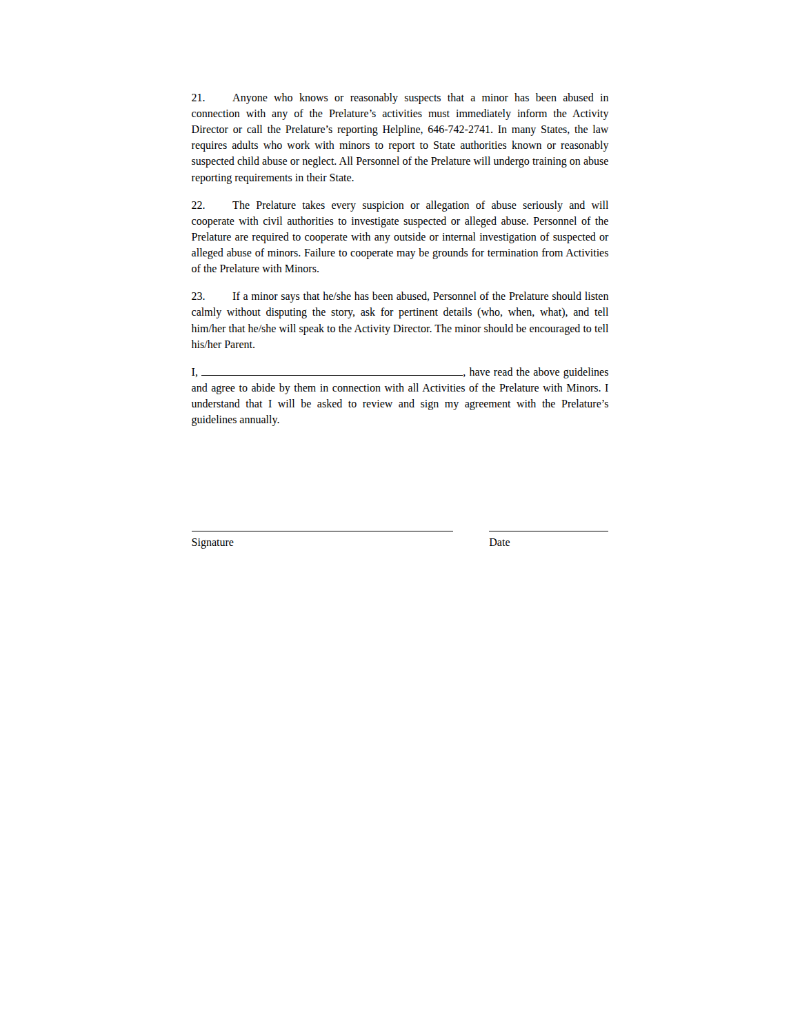21. Anyone who knows or reasonably suspects that a minor has been abused in connection with any of the Prelature’s activities must immediately inform the Activity Director or call the Prelature’s reporting Helpline, 646-742-2741. In many States, the law requires adults who work with minors to report to State authorities known or reasonably suspected child abuse or neglect. All Personnel of the Prelature will undergo training on abuse reporting requirements in their State.
22. The Prelature takes every suspicion or allegation of abuse seriously and will cooperate with civil authorities to investigate suspected or alleged abuse. Personnel of the Prelature are required to cooperate with any outside or internal investigation of suspected or alleged abuse of minors. Failure to cooperate may be grounds for termination from Activities of the Prelature with Minors.
23. If a minor says that he/she has been abused, Personnel of the Prelature should listen calmly without disputing the story, ask for pertinent details (who, when, what), and tell him/her that he/she will speak to the Activity Director. The minor should be encouraged to tell his/her Parent.
I, , have read the above guidelines and agree to abide by them in connection with all Activities of the Prelature with Minors. I understand that I will be asked to review and sign my agreement with the Prelature’s guidelines annually.
Signature
Date